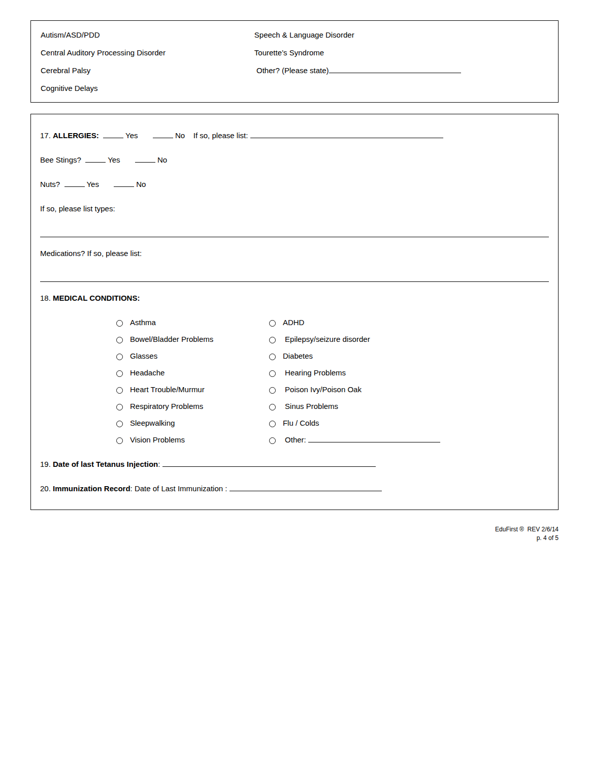| Autism/ASD/PDD | Speech & Language Disorder |
| Central Auditory Processing Disorder | Tourette’s Syndrome |
| Cerebral Palsy | Other? (Please state) |
| Cognitive Delays | |
17. ALLERGIES: Yes No If so, please list:
Bee Stings? Yes No
Nuts? Yes No
If so, please list types:
Medications? If so, please list:
18. MEDICAL CONDITIONS:
| Asthma | ADHD |
| Bowel/Bladder Problems | Epilepsy/seizure disorder |
| Glasses | Diabetes |
| Headache | Hearing Problems |
| Heart Trouble/Murmur | Poison Ivy/Poison Oak |
| Respiratory Problems | Sinus Problems |
| Sleepwalking | Flu / Colds |
| Vision Problems | Other: |
19. Date of last Tetanus Injection:
20. Immunization Record: Date of Last Immunization :
EduFirst ® REV 2/6/14
p. 4 of 5